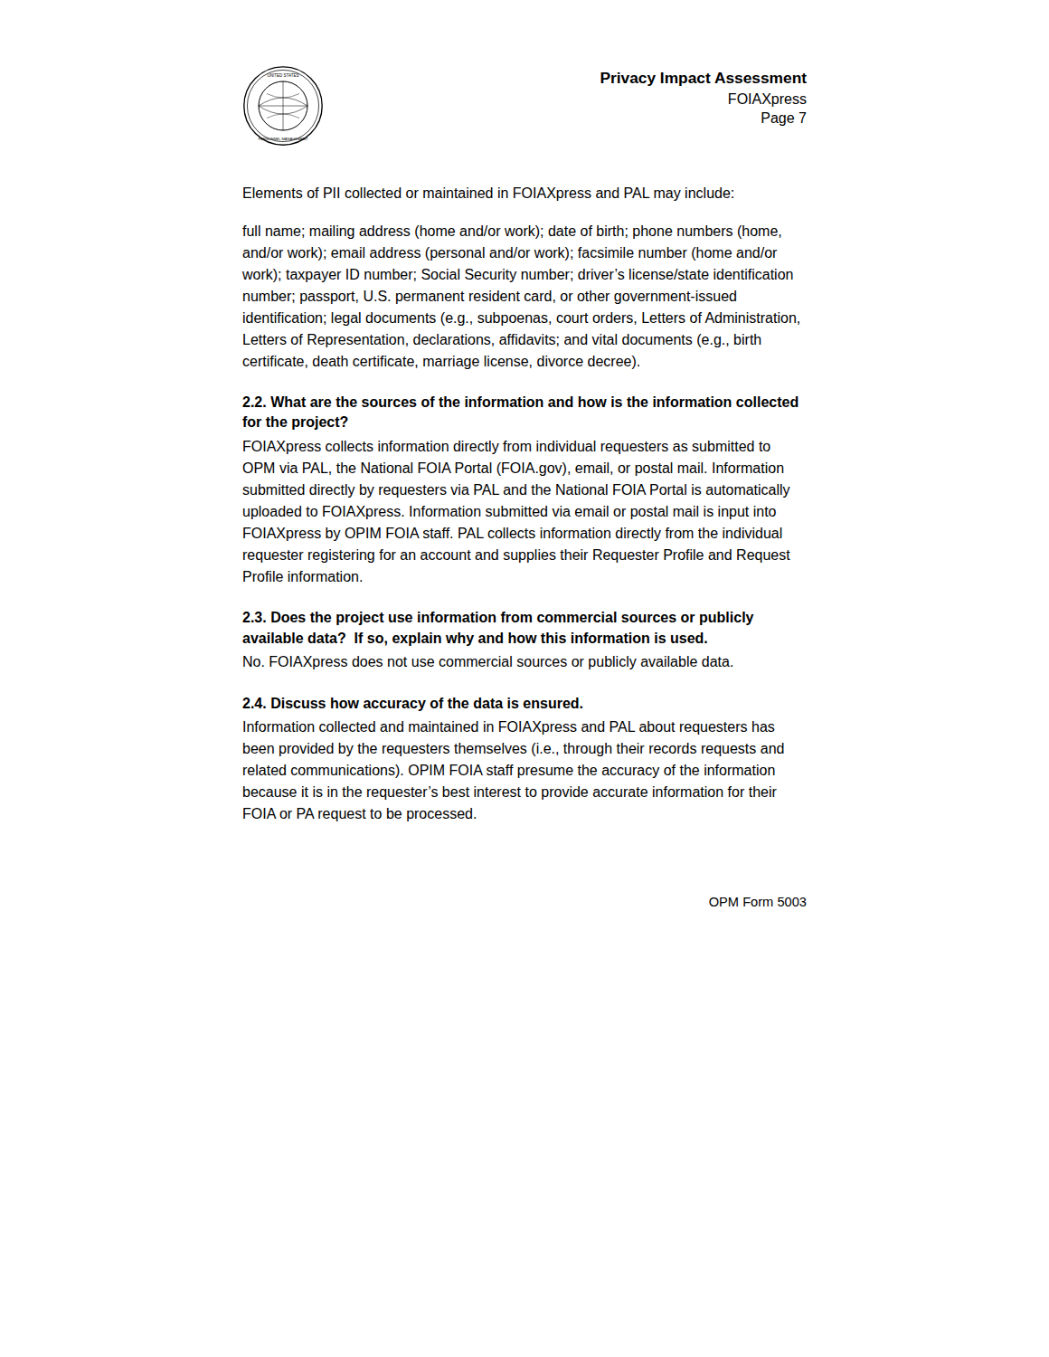UNITED STATES PERSONNEL MANAGEMENT
Privacy Impact Assessment
FOIAXpress
Page 7
Elements of PII collected or maintained in FOIAXpress and PAL may include:
full name; mailing address (home and/or work); date of birth; phone numbers (home, and/or work); email address (personal and/or work); facsimile number (home and/or work); taxpayer ID number; Social Security number; driver’s license/state identification number; passport, U.S. permanent resident card, or other government-issued identification; legal documents (e.g., subpoenas, court orders, Letters of Administration, Letters of Representation, declarations, affidavits; and vital documents (e.g., birth certificate, death certificate, marriage license, divorce decree).
2.2. What are the sources of the information and how is the information collected for the project?
FOIAXpress collects information directly from individual requesters as submitted to OPM via PAL, the National FOIA Portal (FOIA.gov), email, or postal mail. Information submitted directly by requesters via PAL and the National FOIA Portal is automatically uploaded to FOIAXpress. Information submitted via email or postal mail is input into FOIAXpress by OPIM FOIA staff. PAL collects information directly from the individual requester registering for an account and supplies their Requester Profile and Request Profile information.
2.3. Does the project use information from commercial sources or publicly available data? If so, explain why and how this information is used.
No. FOIAXpress does not use commercial sources or publicly available data.
2.4. Discuss how accuracy of the data is ensured.
Information collected and maintained in FOIAXpress and PAL about requesters has been provided by the requesters themselves (i.e., through their records requests and related communications). OPIM FOIA staff presume the accuracy of the information because it is in the requester’s best interest to provide accurate information for their FOIA or PA request to be processed.
OPM Form 5003